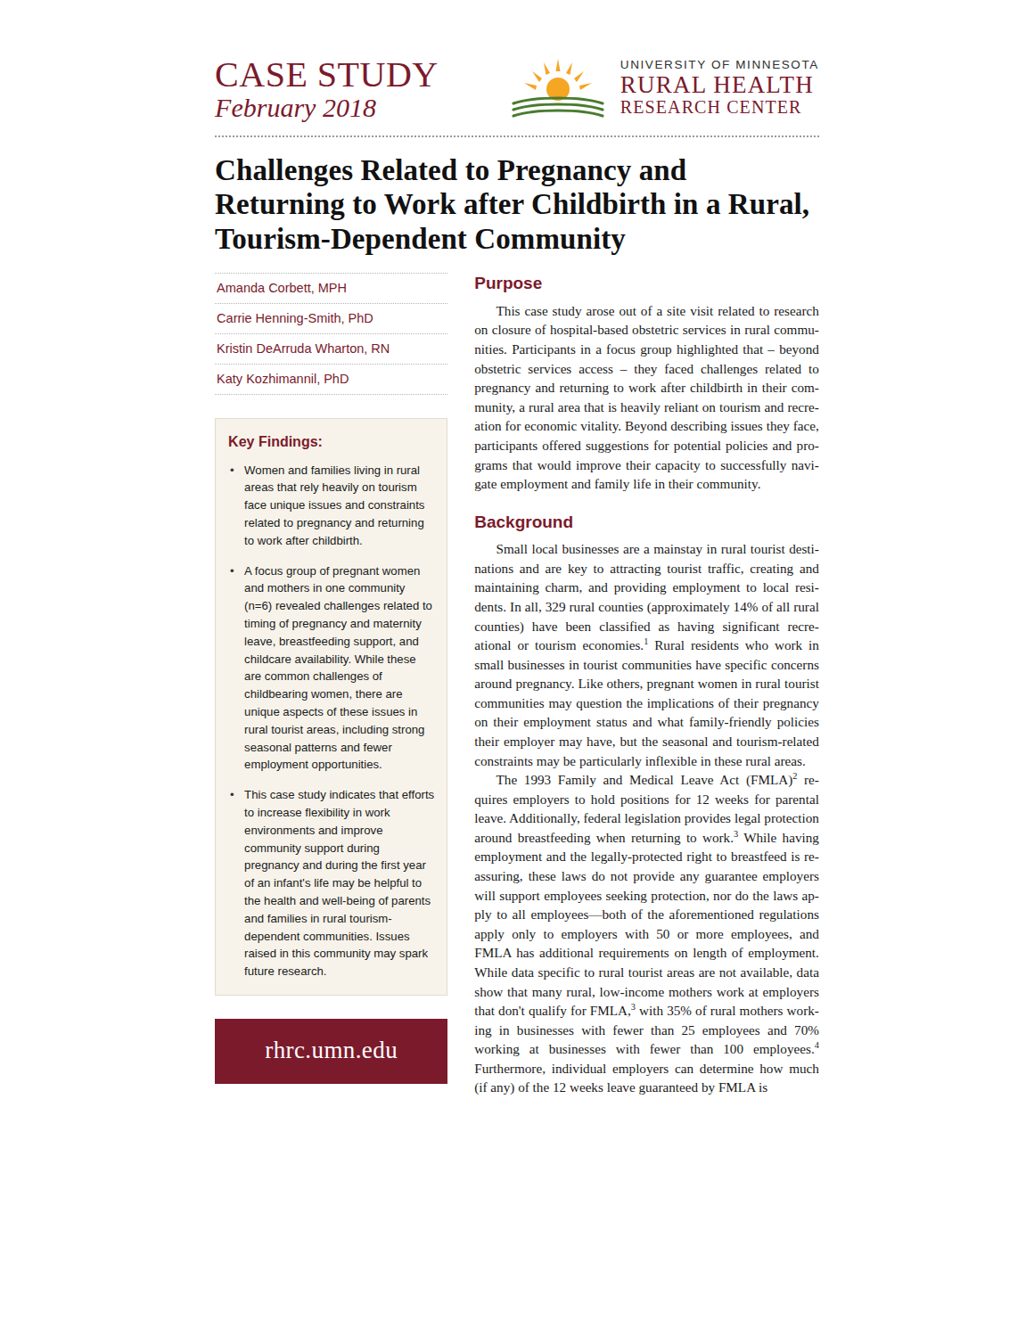CASE STUDY
February 2018
University of Minnesota
Rural Health
Research Center
Challenges Related to Pregnancy and Returning to Work after Childbirth in a Rural, Tourism-Dependent Community
Amanda Corbett, MPH
Carrie Henning-Smith, PhD
Kristin DeArruda Wharton, RN
Katy Kozhimannil, PhD
Key Findings:
Women and families living in rural areas that rely heavily on tourism face unique issues and constraints related to pregnancy and returning to work after childbirth.
A focus group of pregnant women and mothers in one community (n=6) revealed challenges related to timing of pregnancy and maternity leave, breastfeeding support, and childcare availability. While these are common challenges of childbearing women, there are unique aspects of these issues in rural tourist areas, including strong seasonal patterns and fewer employment opportunities.
This case study indicates that efforts to increase flexibility in work environments and improve community support during pregnancy and during the first year of an infant's life may be helpful to the health and well-being of parents and families in rural tourism-dependent communities. Issues raised in this community may spark future research.
rhrc.umn.edu
Purpose
This case study arose out of a site visit related to research on closure of hospital-based obstetric services in rural communities. Participants in a focus group highlighted that – beyond obstetric services access – they faced challenges related to pregnancy and returning to work after childbirth in their community, a rural area that is heavily reliant on tourism and recreation for economic vitality. Beyond describing issues they face, participants offered suggestions for potential policies and programs that would improve their capacity to successfully navigate employment and family life in their community.
Background
Small local businesses are a mainstay in rural tourist destinations and are key to attracting tourist traffic, creating and maintaining charm, and providing employment to local residents. In all, 329 rural counties (approximately 14% of all rural counties) have been classified as having significant recreational or tourism economies.1 Rural residents who work in small businesses in tourist communities have specific concerns around pregnancy. Like others, pregnant women in rural tourist communities may question the implications of their pregnancy on their employment status and what family-friendly policies their employer may have, but the seasonal and tourism-related constraints may be particularly inflexible in these rural areas.
The 1993 Family and Medical Leave Act (FMLA)2 requires employers to hold positions for 12 weeks for parental leave. Additionally, federal legislation provides legal protection around breastfeeding when returning to work.3 While having employment and the legally-protected right to breastfeed is reassuring, these laws do not provide any guarantee employers will support employees seeking protection, nor do the laws apply to all employees—both of the aforementioned regulations apply only to employers with 50 or more employees, and FMLA has additional requirements on length of employment. While data specific to rural tourist areas are not available, data show that many rural, low-income mothers work at employers that don't qualify for FMLA,3 with 35% of rural mothers working in businesses with fewer than 25 employees and 70% working at businesses with fewer than 100 employees.4 Furthermore, individual employers can determine how much (if any) of the 12 weeks leave guaranteed by FMLA is